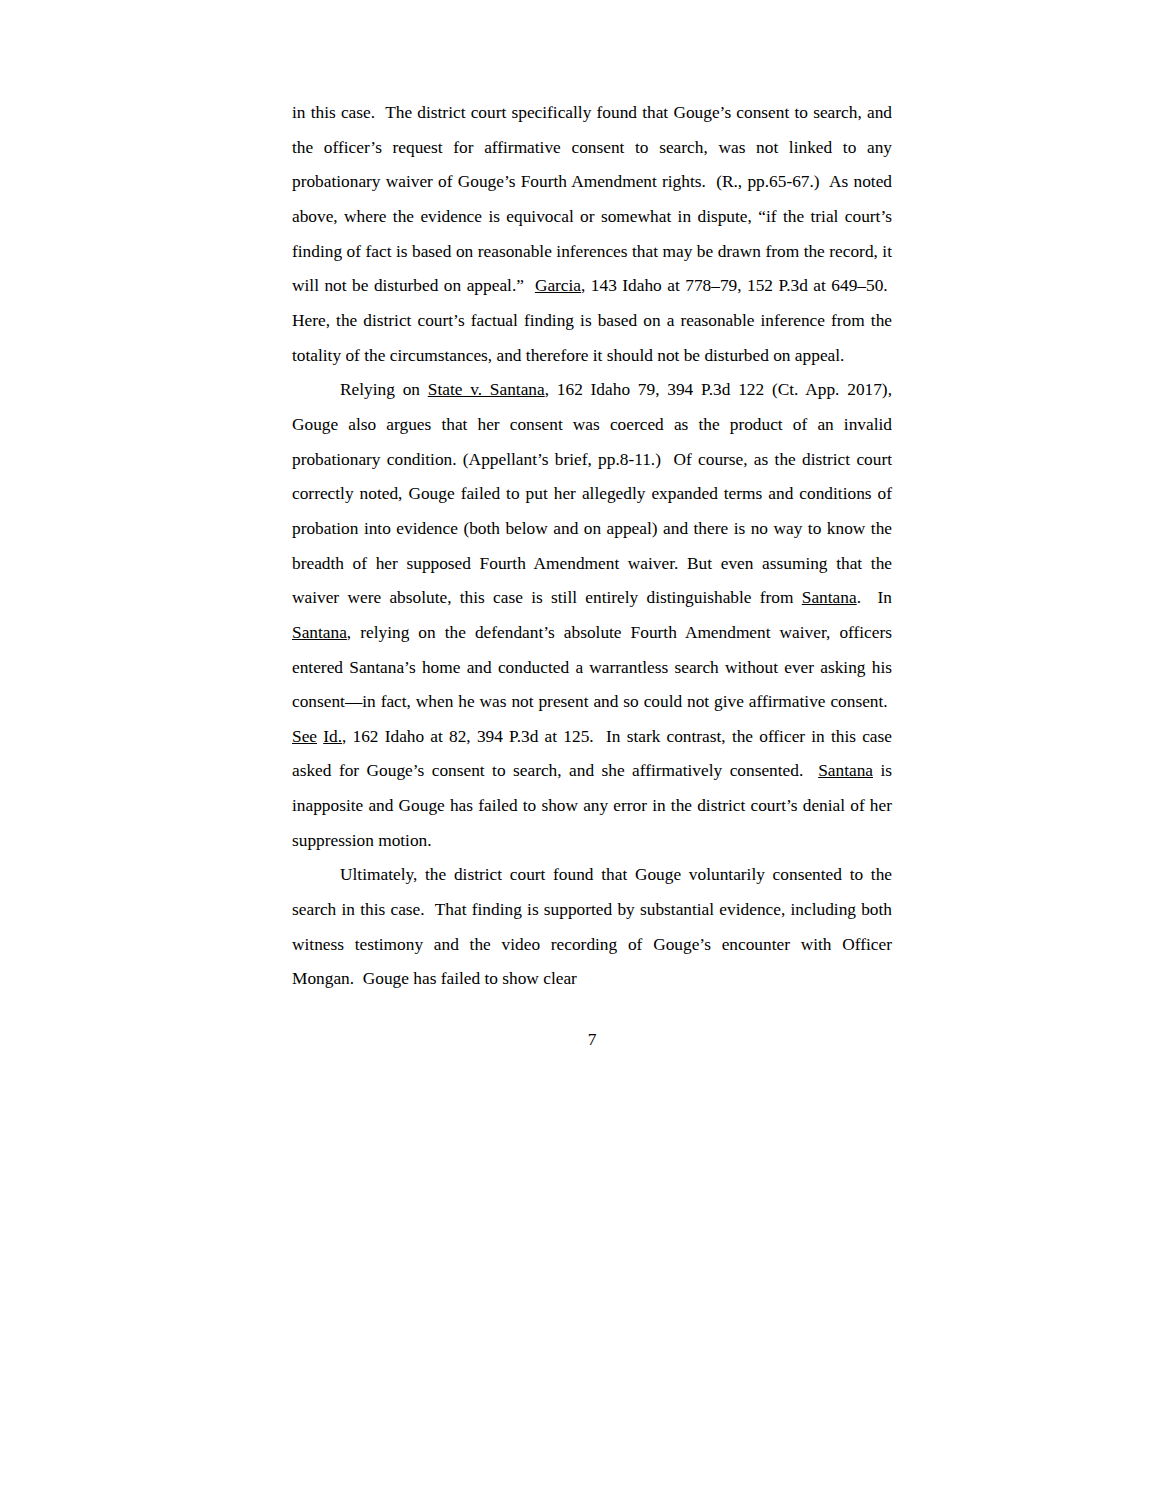in this case. The district court specifically found that Gouge’s consent to search, and the officer’s request for affirmative consent to search, was not linked to any probationary waiver of Gouge’s Fourth Amendment rights. (R., pp.65-67.) As noted above, where the evidence is equivocal or somewhat in dispute, “if the trial court’s finding of fact is based on reasonable inferences that may be drawn from the record, it will not be disturbed on appeal.” Garcia, 143 Idaho at 778–79, 152 P.3d at 649–50. Here, the district court’s factual finding is based on a reasonable inference from the totality of the circumstances, and therefore it should not be disturbed on appeal.
Relying on State v. Santana, 162 Idaho 79, 394 P.3d 122 (Ct. App. 2017), Gouge also argues that her consent was coerced as the product of an invalid probationary condition. (Appellant’s brief, pp.8-11.) Of course, as the district court correctly noted, Gouge failed to put her allegedly expanded terms and conditions of probation into evidence (both below and on appeal) and there is no way to know the breadth of her supposed Fourth Amendment waiver. But even assuming that the waiver were absolute, this case is still entirely distinguishable from Santana. In Santana, relying on the defendant’s absolute Fourth Amendment waiver, officers entered Santana’s home and conducted a warrantless search without ever asking his consent—in fact, when he was not present and so could not give affirmative consent. See Id., 162 Idaho at 82, 394 P.3d at 125. In stark contrast, the officer in this case asked for Gouge’s consent to search, and she affirmatively consented. Santana is inapposite and Gouge has failed to show any error in the district court’s denial of her suppression motion.
Ultimately, the district court found that Gouge voluntarily consented to the search in this case. That finding is supported by substantial evidence, including both witness testimony and the video recording of Gouge’s encounter with Officer Mongan. Gouge has failed to show clear
7